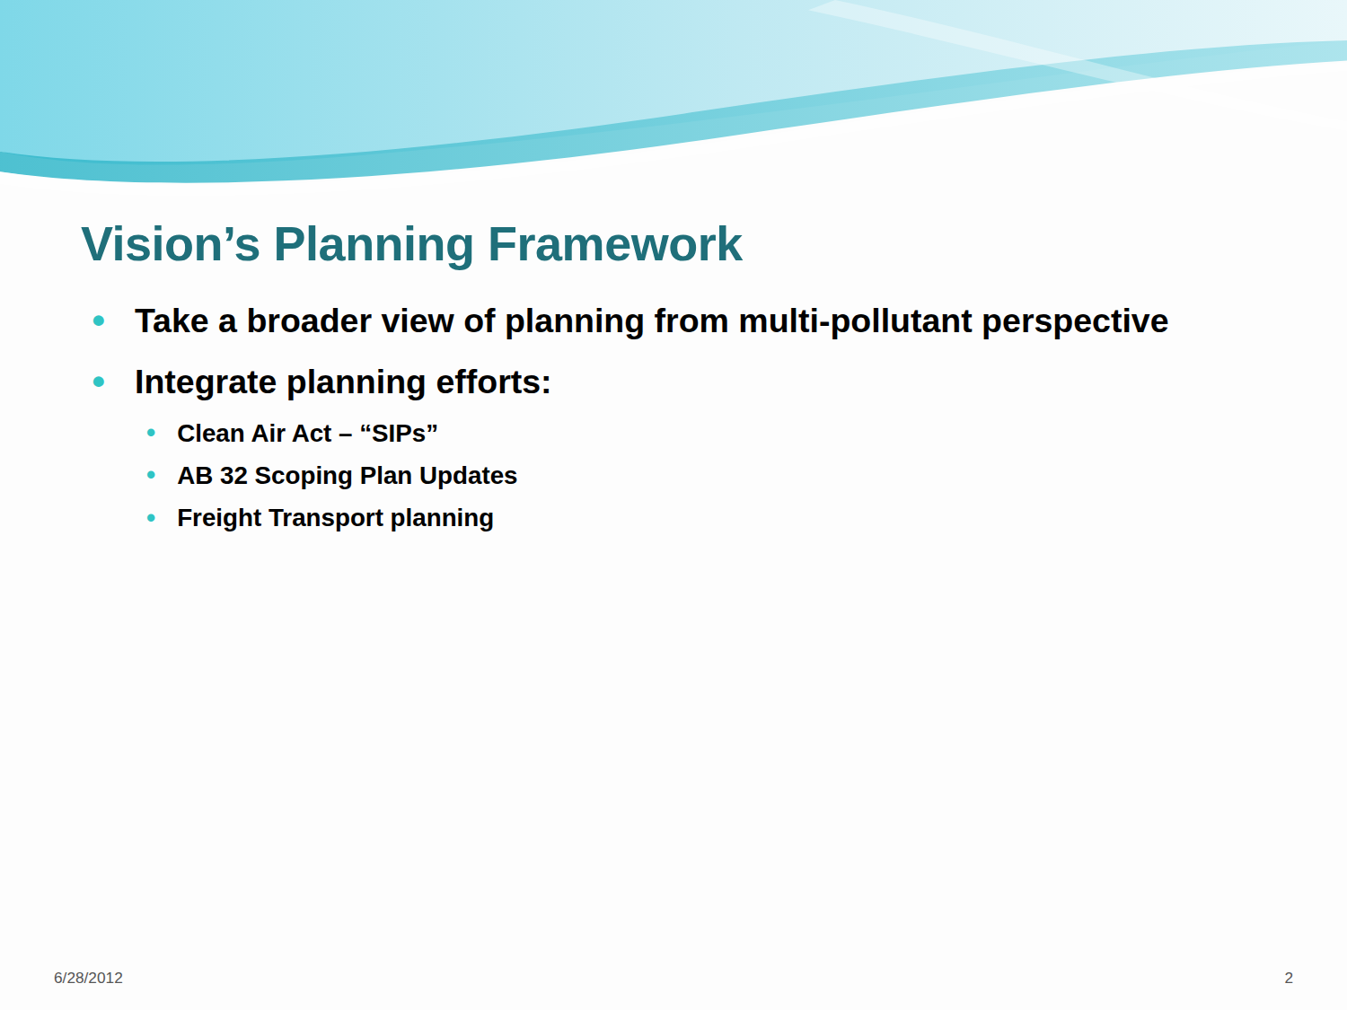Vision’s Planning Framework
Take a broader view of planning from multi-pollutant perspective
Integrate planning efforts:
Clean Air Act – “SIPs”
AB 32 Scoping Plan Updates
Freight Transport planning
6/28/2012 2